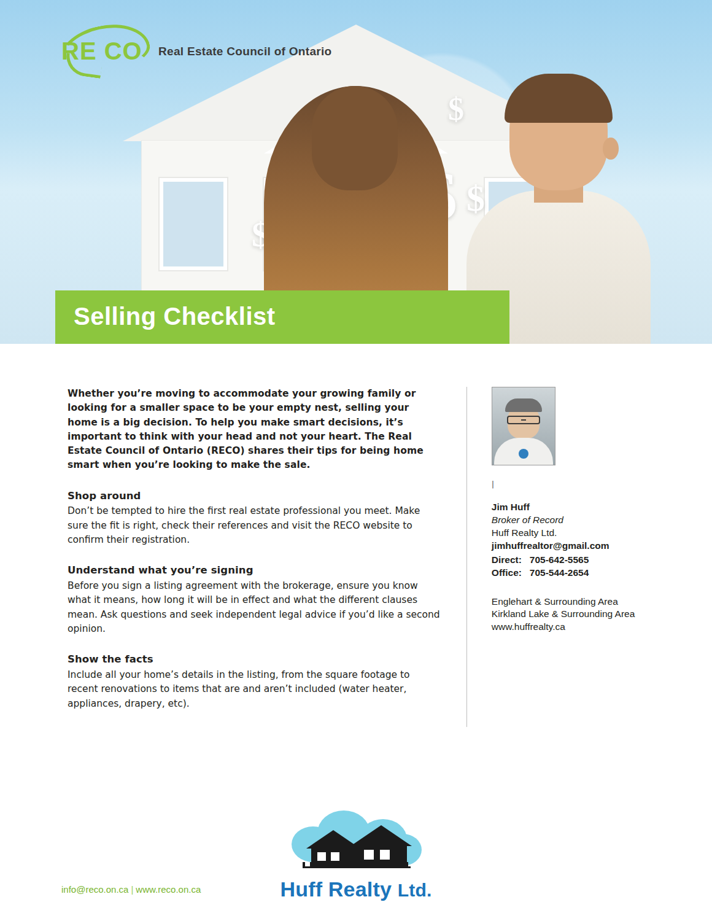$ $ $ $ $ $
RE CO
Real Estate Council of Ontario
Selling Checklist
Whether you’re moving to accommodate your growing family or looking for a smaller space to be your empty nest, selling your home is a big decision. To help you make smart decisions, it’s important to think with your head and not your heart. The Real Estate Council of Ontario (RECO) shares their tips for being home smart when you’re looking to make the sale.
Shop around
Don’t be tempted to hire the first real estate professional you meet. Make sure the fit is right, check their references and visit the RECO website to confirm their registration.
Understand what you’re signing
Before you sign a listing agreement with the brokerage, ensure you know what it means, how long it will be in effect and what the different clauses mean. Ask questions and seek independent legal advice if you’d like a second opinion.
Show the facts
Include all your home’s details in the listing, from the square footage to recent renovations to items that are and aren’t included (water heater, appliances, drapery, etc).
|
Jim Huff
Broker of Record
Huff Realty Ltd.
jimhuffrealtor@gmail.com
Direct: 705-642-5565
Office: 705-544-2654
Englehart & Surrounding Area
Kirkland Lake & Surrounding Area
www.huffrealty.ca
Huff Realty Ltd.
info@reco.on.ca|www.reco.on.ca